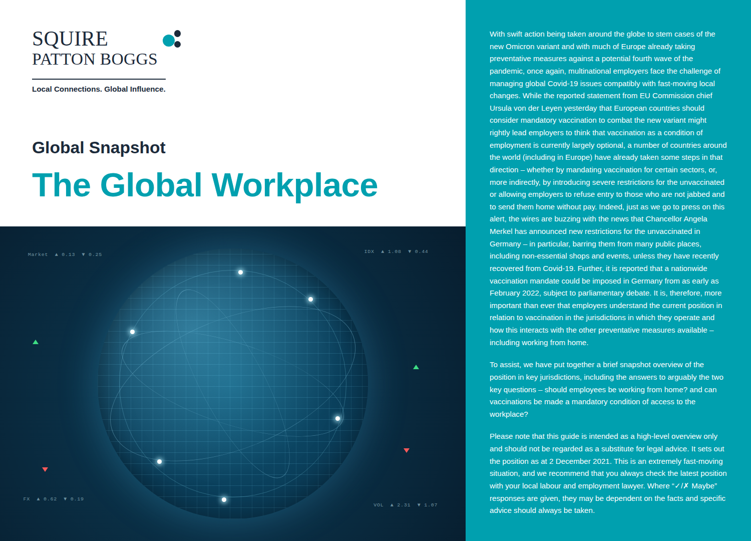SQUIRE PATTON BOGGS
Local Connections. Global Influence.
Global Snapshot
The Global Workplace
Market ▲ 0.13 ▼ 0.25 IDX ▲ 1.08 ▼ 0.44 FX ▲ 0.62 ▼ 0.19 VOL ▲ 2.31 ▼ 1.07
With swift action being taken around the globe to stem cases of the new Omicron variant and with much of Europe already taking preventative measures against a potential fourth wave of the pandemic, once again, multinational employers face the challenge of managing global Covid-19 issues compatibly with fast-moving local changes. While the reported statement from EU Commission chief Ursula von der Leyen yesterday that European countries should consider mandatory vaccination to combat the new variant might rightly lead employers to think that vaccination as a condition of employment is currently largely optional, a number of countries around the world (including in Europe) have already taken some steps in that direction – whether by mandating vaccination for certain sectors, or, more indirectly, by introducing severe restrictions for the unvaccinated or allowing employers to refuse entry to those who are not jabbed and to send them home without pay. Indeed, just as we go to press on this alert, the wires are buzzing with the news that Chancellor Angela Merkel has announced new restrictions for the unvaccinated in Germany – in particular, barring them from many public places, including non-essential shops and events, unless they have recently recovered from Covid-19. Further, it is reported that a nationwide vaccination mandate could be imposed in Germany from as early as February 2022, subject to parliamentary debate. It is, therefore, more important than ever that employers understand the current position in relation to vaccination in the jurisdictions in which they operate and how this interacts with the other preventative measures available – including working from home.
To assist, we have put together a brief snapshot overview of the position in key jurisdictions, including the answers to arguably the two key questions – should employees be working from home? and can vaccinations be made a mandatory condition of access to the workplace?
Please note that this guide is intended as a high-level overview only and should not be regarded as a substitute for legal advice. It sets out the position as at 2 December 2021. This is an extremely fast-moving situation, and we recommend that you always check the latest position with your local labour and employment lawyer. Where “✓/✗ Maybe” responses are given, they may be dependent on the facts and specific advice should always be taken.